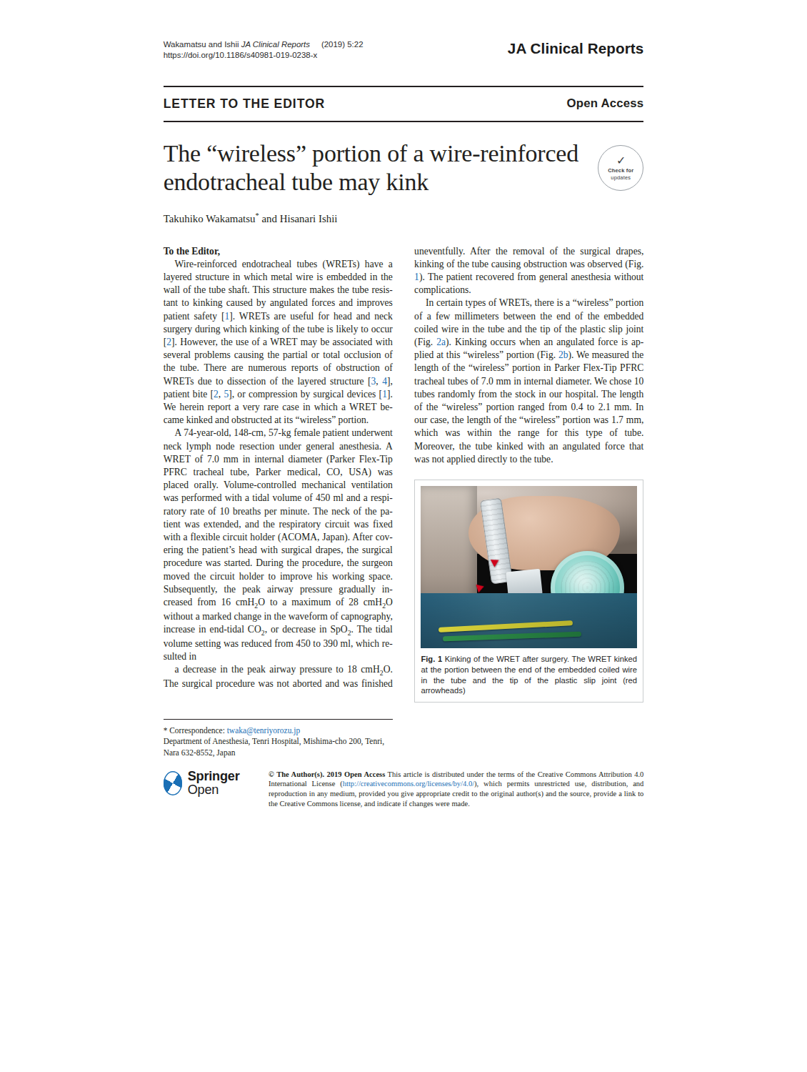Wakamatsu and Ishii JA Clinical Reports (2019) 5:22
https://doi.org/10.1186/s40981-019-0238-x
JA Clinical Reports
Letter to the Editor
Open Access
The “wireless” portion of a wire-reinforced endotracheal tube may kink
✓
Check for
updates
Takuhiko Wakamatsu* and Hisanari Ishii
To the Editor,
Wire-reinforced endotracheal tubes (WRETs) have a layered structure in which metal wire is embedded in the wall of the tube shaft. This structure makes the tube resistant to kinking caused by angulated forces and improves patient safety [1]. WRETs are useful for head and neck surgery during which kinking of the tube is likely to occur [2]. However, the use of a WRET may be associated with several problems causing the partial or total occlusion of the tube. There are numerous reports of obstruction of WRETs due to dissection of the layered structure [3, 4], patient bite [2, 5], or compression by surgical devices [1]. We herein report a very rare case in which a WRET became kinked and obstructed at its “wireless” portion.
A 74-year-old, 148-cm, 57-kg female patient underwent neck lymph node resection under general anesthesia. A WRET of 7.0 mm in internal diameter (Parker Flex-Tip PFRC tracheal tube, Parker medical, CO, USA) was placed orally. Volume-controlled mechanical ventilation was performed with a tidal volume of 450 ml and a respiratory rate of 10 breaths per minute. The neck of the patient was extended, and the respiratory circuit was fixed with a flexible circuit holder (ACOMA, Japan). After covering the patient’s head with surgical drapes, the surgical procedure was started. During the procedure, the surgeon moved the circuit holder to improve his working space. Subsequently, the peak airway pressure gradually increased from 16 cmH2O to a maximum of 28 cmH2O without a marked change in the waveform of capnography, increase in end-tidal CO2, or decrease in SpO2. The tidal volume setting was reduced from 450 to 390 ml, which resulted in
a decrease in the peak airway pressure to 18 cmH2O. The surgical procedure was not aborted and was finished uneventfully. After the removal of the surgical drapes, kinking of the tube causing obstruction was observed (Fig. 1). The patient recovered from general anesthesia without complications.
In certain types of WRETs, there is a “wireless” portion of a few millimeters between the end of the embedded coiled wire in the tube and the tip of the plastic slip joint (Fig. 2a). Kinking occurs when an angulated force is applied at this “wireless” portion (Fig. 2b). We measured the length of the “wireless” portion in Parker Flex-Tip PFRC tracheal tubes of 7.0 mm in internal diameter. We chose 10 tubes randomly from the stock in our hospital. The length of the “wireless” portion ranged from 0.4 to 2.1 mm. In our case, the length of the “wireless” portion was 1.7 mm, which was within the range for this type of tube. Moreover, the tube kinked with an angulated force that was not applied directly to the tube.
Fig. 1 Kinking of the WRET after surgery. The WRET kinked at the portion between the end of the embedded coiled wire in the tube and the tip of the plastic slip joint (red arrowheads)
* Correspondence: twaka@tenriyorozu.jp
Department of Anesthesia, Tenri Hospital, Mishima-cho 200, Tenri, Nara 632-8552, Japan
Springer Open
© The Author(s). 2019 Open Access This article is distributed under the terms of the Creative Commons Attribution 4.0 International License (http://creativecommons.org/licenses/by/4.0/), which permits unrestricted use, distribution, and reproduction in any medium, provided you give appropriate credit to the original author(s) and the source, provide a link to the Creative Commons license, and indicate if changes were made.